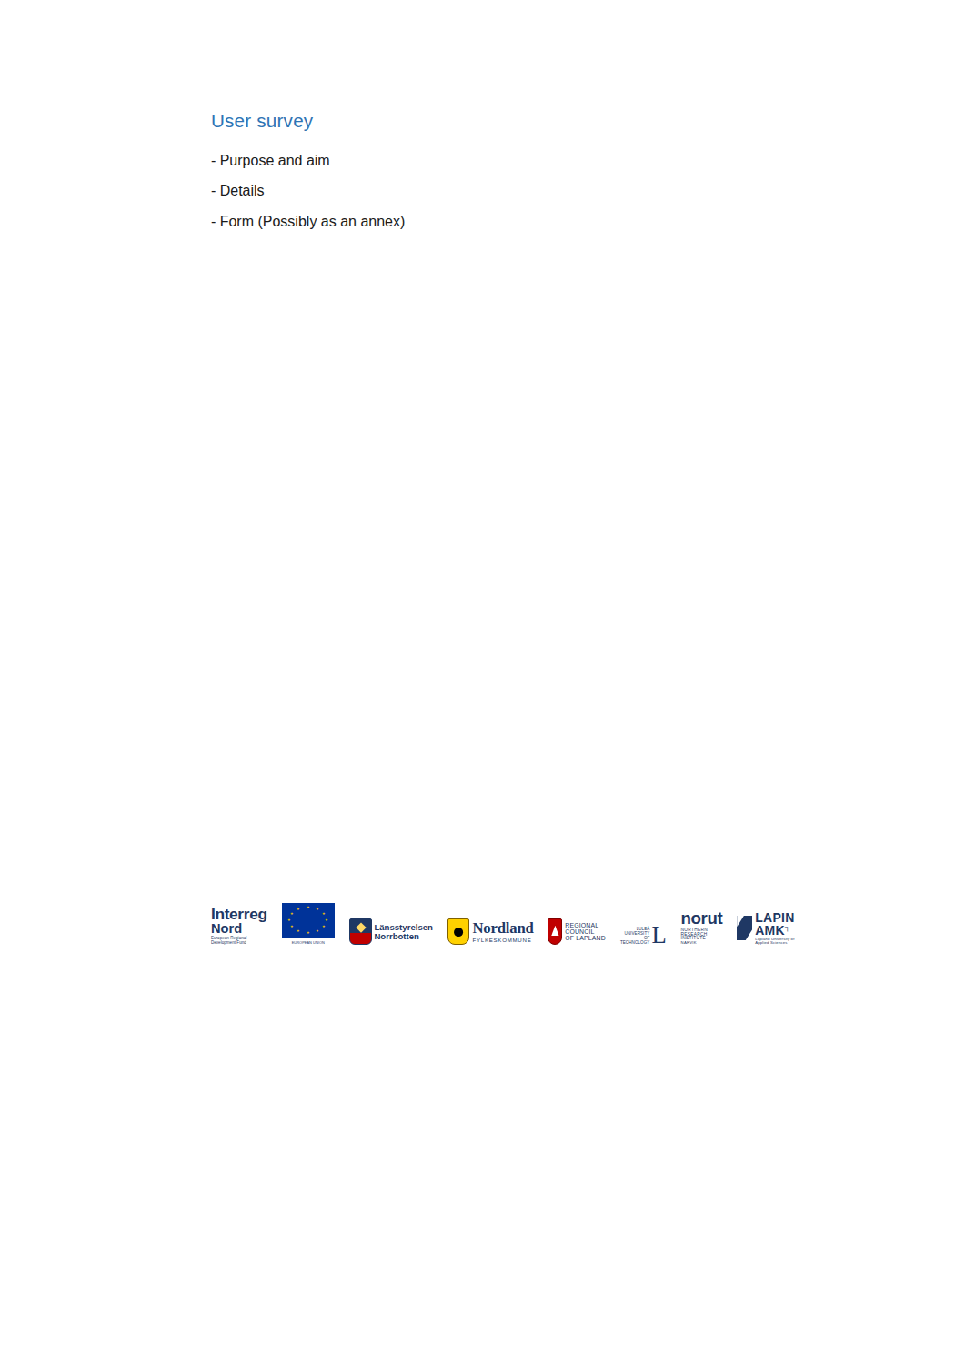User survey
- Purpose and aim
- Details
- Form (Possibly as an annex)
Interreg Nord European Regional Development Fund
★ ★ ★ ★ ★ ★ ★ ★ ★ ★ ★ ★
EUROPEAN UNION
Länsstyrelsen Norrbotten
Nordland FYLKESKOMMUNE
REGIONAL COUNCIL OF LAPLAND
LULEÅ
UNIVERSITY
OF TECHNOLOGY
L
norut NORTHERN RESEARCH INSTITUTE NARVIK
LAPIN AMK┐ Lapland University of Applied Sciences